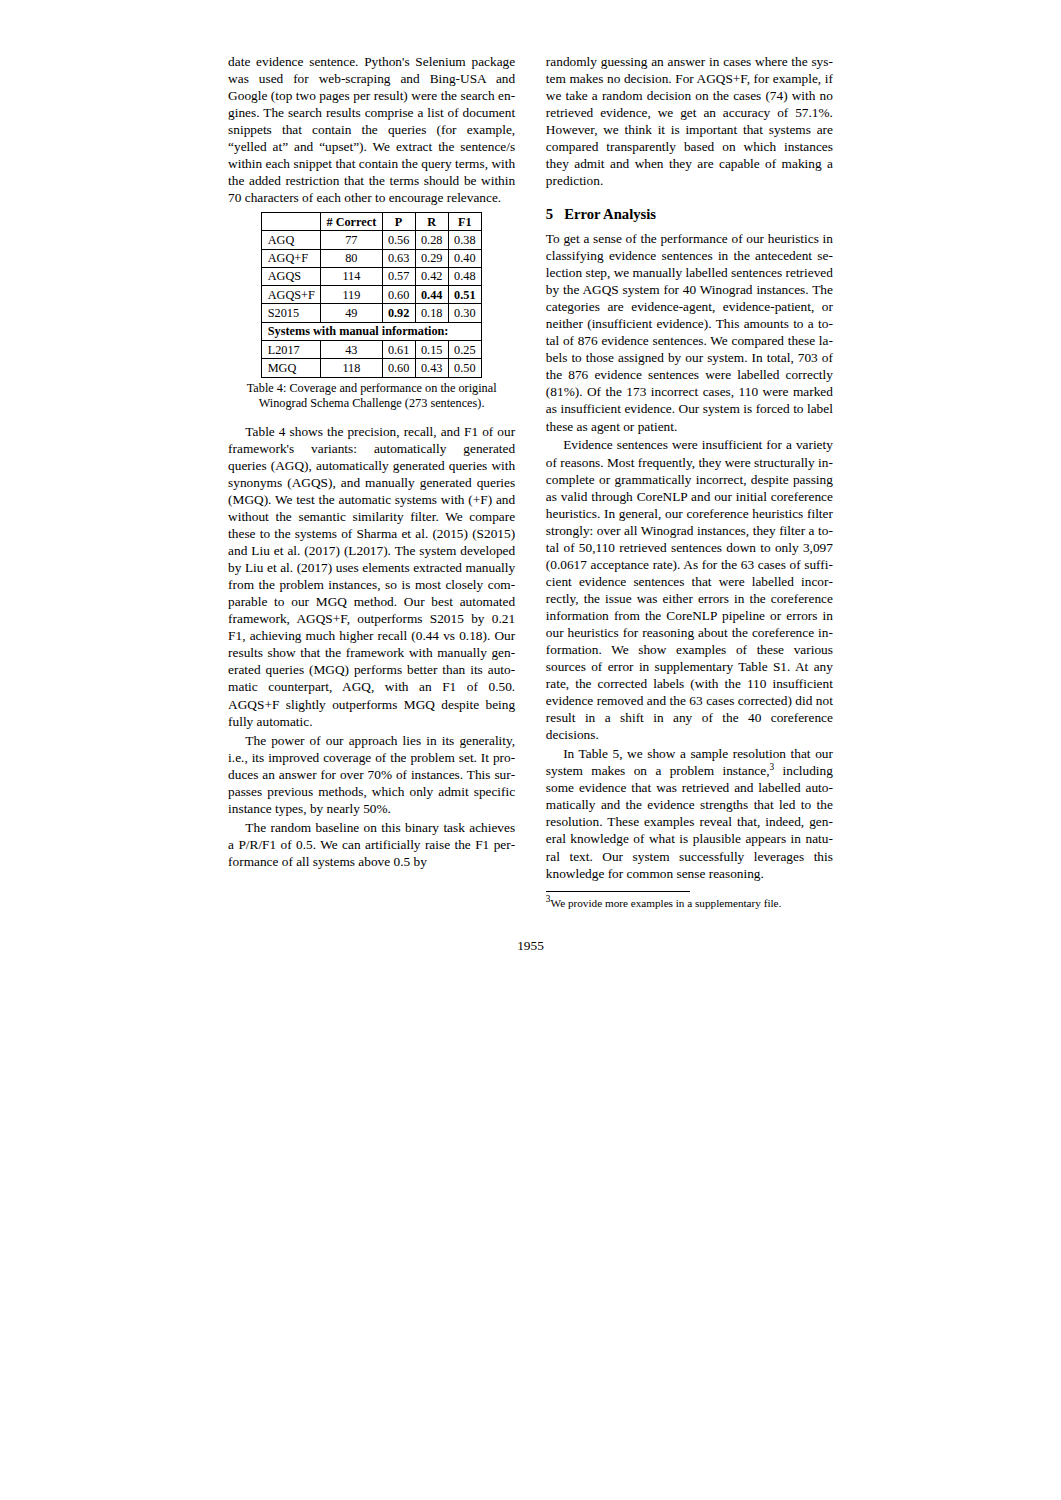date evidence sentence. Python's Selenium package was used for web-scraping and Bing-USA and Google (top two pages per result) were the search engines. The search results comprise a list of document snippets that contain the queries (for example, “yelled at” and “upset”). We extract the sentence/s within each snippet that contain the query terms, with the added restriction that the terms should be within 70 characters of each other to encourage relevance.
| | # Correct | P | R | F1 |
| --- | --- | --- | --- | --- |
| AGQ | 77 | 0.56 | 0.28 | 0.38 |
| AGQ+F | 80 | 0.63 | 0.29 | 0.40 |
| AGQS | 114 | 0.57 | 0.42 | 0.48 |
| AGQS+F | 119 | 0.60 | 0.44 | 0.51 |
| S2015 | 49 | 0.92 | 0.18 | 0.30 |
| Systems with manual information: |
| L2017 | 43 | 0.61 | 0.15 | 0.25 |
| MGQ | 118 | 0.60 | 0.43 | 0.50 |
Table 4: Coverage and performance on the original Winograd Schema Challenge (273 sentences).
Table 4 shows the precision, recall, and F1 of our framework's variants: automatically generated queries (AGQ), automatically generated queries with synonyms (AGQS), and manually generated queries (MGQ). We test the automatic systems with (+F) and without the semantic similarity filter. We compare these to the systems of Sharma et al. (2015) (S2015) and Liu et al. (2017) (L2017). The system developed by Liu et al. (2017) uses elements extracted manually from the problem instances, so is most closely comparable to our MGQ method. Our best automated framework, AGQS+F, outperforms S2015 by 0.21 F1, achieving much higher recall (0.44 vs 0.18). Our results show that the framework with manually generated queries (MGQ) performs better than its automatic counterpart, AGQ, with an F1 of 0.50. AGQS+F slightly outperforms MGQ despite being fully automatic.
The power of our approach lies in its generality, i.e., its improved coverage of the problem set. It produces an answer for over 70% of instances. This surpasses previous methods, which only admit specific instance types, by nearly 50%.
The random baseline on this binary task achieves a P/R/F1 of 0.5. We can artificially raise the F1 performance of all systems above 0.5 by
randomly guessing an answer in cases where the system makes no decision. For AGQS+F, for example, if we take a random decision on the cases (74) with no retrieved evidence, we get an accuracy of 57.1%. However, we think it is important that systems are compared transparently based on which instances they admit and when they are capable of making a prediction.
5 Error Analysis
To get a sense of the performance of our heuristics in classifying evidence sentences in the antecedent selection step, we manually labelled sentences retrieved by the AGQS system for 40 Winograd instances. The categories are evidence-agent, evidence-patient, or neither (insufficient evidence). This amounts to a total of 876 evidence sentences. We compared these labels to those assigned by our system. In total, 703 of the 876 evidence sentences were labelled correctly (81%). Of the 173 incorrect cases, 110 were marked as insufficient evidence. Our system is forced to label these as agent or patient.
Evidence sentences were insufficient for a variety of reasons. Most frequently, they were structurally incomplete or grammatically incorrect, despite passing as valid through CoreNLP and our initial coreference heuristics. In general, our coreference heuristics filter strongly: over all Winograd instances, they filter a total of 50,110 retrieved sentences down to only 3,097 (0.0617 acceptance rate). As for the 63 cases of sufficient evidence sentences that were labelled incorrectly, the issue was either errors in the coreference information from the CoreNLP pipeline or errors in our heuristics for reasoning about the coreference information. We show examples of these various sources of error in supplementary Table S1. At any rate, the corrected labels (with the 110 insufficient evidence removed and the 63 cases corrected) did not result in a shift in any of the 40 coreference decisions.
In Table 5, we show a sample resolution that our system makes on a problem instance,3 including some evidence that was retrieved and labelled automatically and the evidence strengths that led to the resolution. These examples reveal that, indeed, general knowledge of what is plausible appears in natural text. Our system successfully leverages this knowledge for common sense reasoning.
3We provide more examples in a supplementary file.
1955